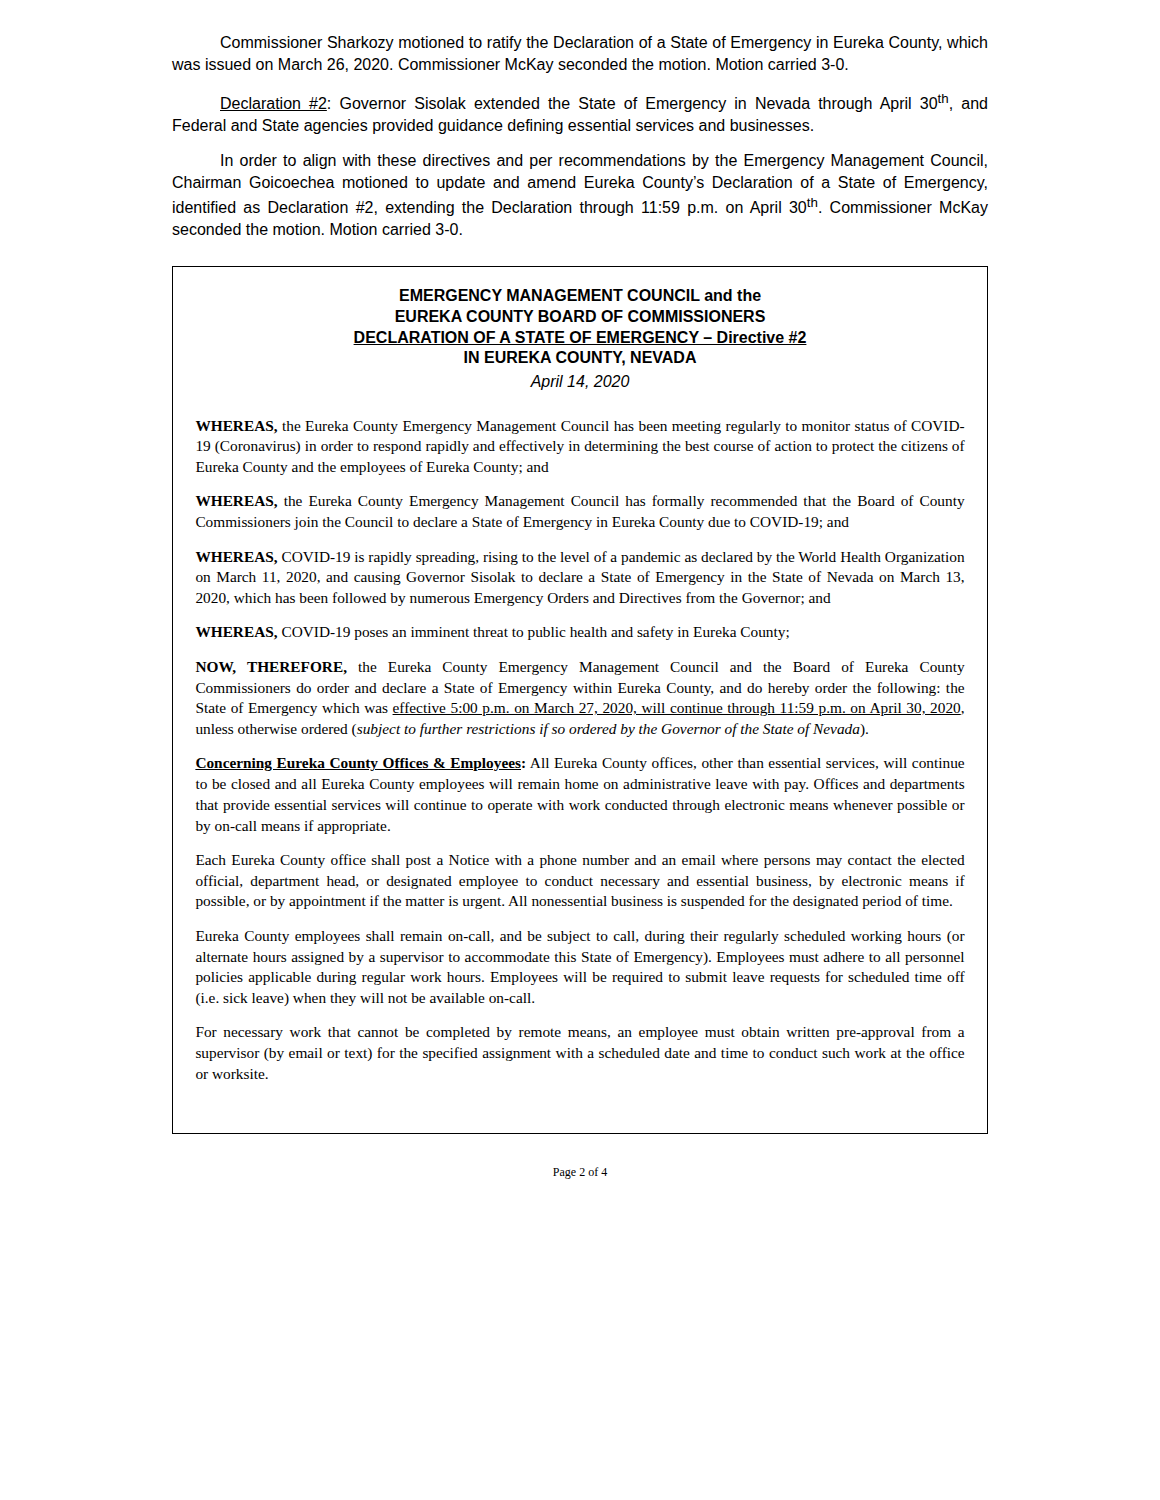Commissioner Sharkozy motioned to ratify the Declaration of a State of Emergency in Eureka County, which was issued on March 26, 2020. Commissioner McKay seconded the motion. Motion carried 3-0.
Declaration #2: Governor Sisolak extended the State of Emergency in Nevada through April 30th, and Federal and State agencies provided guidance defining essential services and businesses.
In order to align with these directives and per recommendations by the Emergency Management Council, Chairman Goicoechea motioned to update and amend Eureka County’s Declaration of a State of Emergency, identified as Declaration #2, extending the Declaration through 11:59 p.m. on April 30th. Commissioner McKay seconded the motion. Motion carried 3-0.
EMERGENCY MANAGEMENT COUNCIL and the EUREKA COUNTY BOARD OF COMMISSIONERS DECLARATION OF A STATE OF EMERGENCY – Directive #2 IN EUREKA COUNTY, NEVADA April 14, 2020
WHEREAS, the Eureka County Emergency Management Council has been meeting regularly to monitor status of COVID-19 (Coronavirus) in order to respond rapidly and effectively in determining the best course of action to protect the citizens of Eureka County and the employees of Eureka County; and
WHEREAS, the Eureka County Emergency Management Council has formally recommended that the Board of County Commissioners join the Council to declare a State of Emergency in Eureka County due to COVID-19; and
WHEREAS, COVID-19 is rapidly spreading, rising to the level of a pandemic as declared by the World Health Organization on March 11, 2020, and causing Governor Sisolak to declare a State of Emergency in the State of Nevada on March 13, 2020, which has been followed by numerous Emergency Orders and Directives from the Governor; and
WHEREAS, COVID-19 poses an imminent threat to public health and safety in Eureka County;
NOW, THEREFORE, the Eureka County Emergency Management Council and the Board of Eureka County Commissioners do order and declare a State of Emergency within Eureka County, and do hereby order the following: the State of Emergency which was effective 5:00 p.m. on March 27, 2020, will continue through 11:59 p.m. on April 30, 2020, unless otherwise ordered (subject to further restrictions if so ordered by the Governor of the State of Nevada).
Concerning Eureka County Offices & Employees: All Eureka County offices, other than essential services, will continue to be closed and all Eureka County employees will remain home on administrative leave with pay. Offices and departments that provide essential services will continue to operate with work conducted through electronic means whenever possible or by on-call means if appropriate.
Each Eureka County office shall post a Notice with a phone number and an email where persons may contact the elected official, department head, or designated employee to conduct necessary and essential business, by electronic means if possible, or by appointment if the matter is urgent. All nonessential business is suspended for the designated period of time.
Eureka County employees shall remain on-call, and be subject to call, during their regularly scheduled working hours (or alternate hours assigned by a supervisor to accommodate this State of Emergency). Employees must adhere to all personnel policies applicable during regular work hours. Employees will be required to submit leave requests for scheduled time off (i.e. sick leave) when they will not be available on-call.
For necessary work that cannot be completed by remote means, an employee must obtain written pre-approval from a supervisor (by email or text) for the specified assignment with a scheduled date and time to conduct such work at the office or worksite.
Page 2 of 4